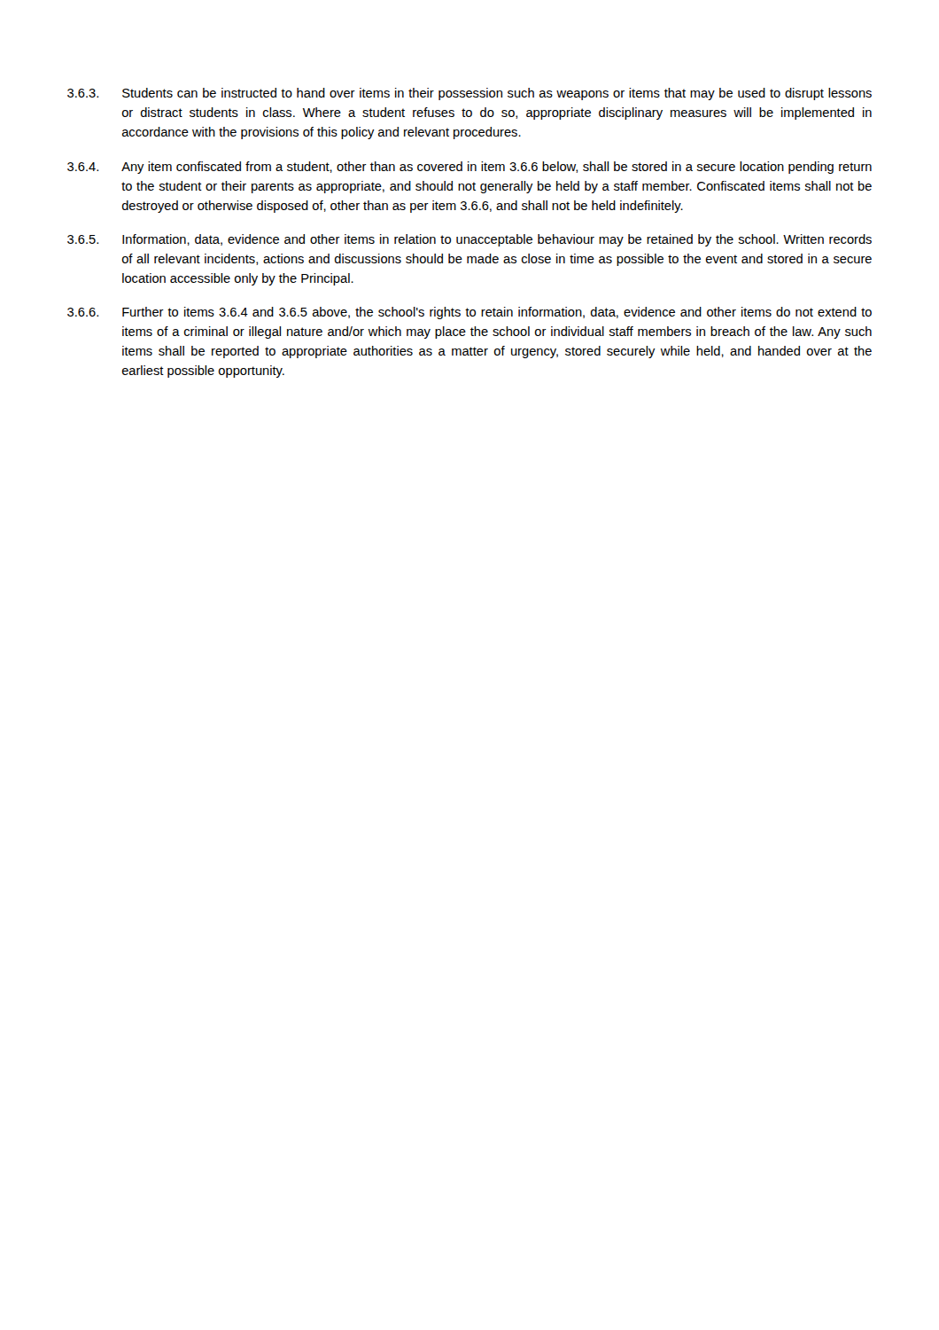3.6.3.
Students can be instructed to hand over items in their possession such as weapons or items that may be used to disrupt lessons or distract students in class. Where a student refuses to do so, appropriate disciplinary measures will be implemented in accordance with the provisions of this policy and relevant procedures.
3.6.4.
Any item confiscated from a student, other than as covered in item 3.6.6 below, shall be stored in a secure location pending return to the student or their parents as appropriate, and should not generally be held by a staff member. Confiscated items shall not be destroyed or otherwise disposed of, other than as per item 3.6.6, and shall not be held indefinitely.
3.6.5.
Information, data, evidence and other items in relation to unacceptable behaviour may be retained by the school. Written records of all relevant incidents, actions and discussions should be made as close in time as possible to the event and stored in a secure location accessible only by the Principal.
3.6.6.
Further to items 3.6.4 and 3.6.5 above, the school's rights to retain information, data, evidence and other items do not extend to items of a criminal or illegal nature and/or which may place the school or individual staff members in breach of the law. Any such items shall be reported to appropriate authorities as a matter of urgency, stored securely while held, and handed over at the earliest possible opportunity.